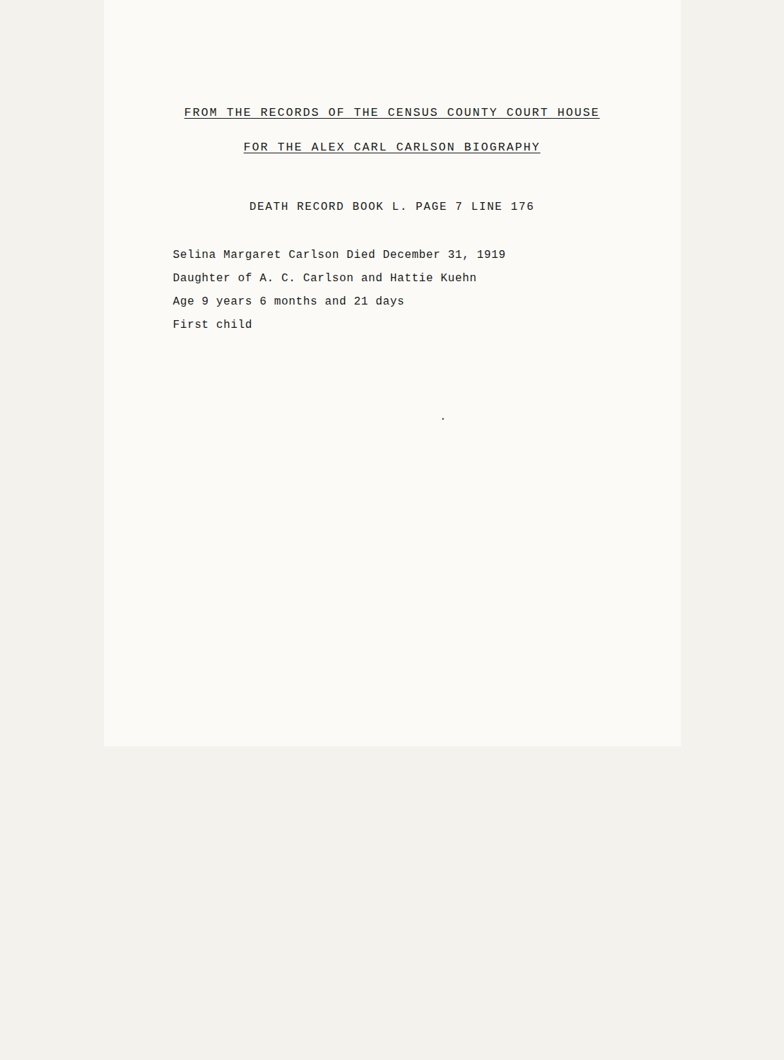FROM THE RECORDS OF THE CENSUS COUNTY COURT HOUSE
FOR THE ALEX CARL CARLSON BIOGRAPHY
DEATH RECORD BOOK L. PAGE 7 LINE 176
Selina Margaret Carlson Died December 31, 1919
Daughter of A. C. Carlson and Hattie Kuehn
Age 9 years 6 months and 21 days
First child
.